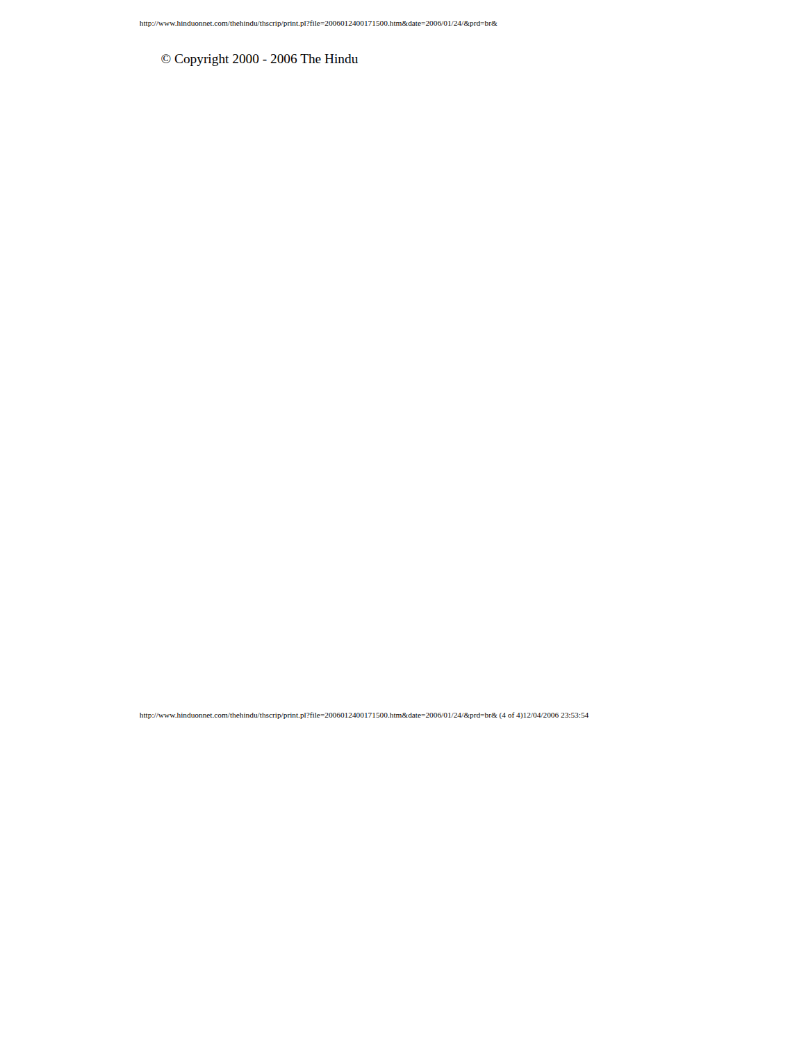http://www.hinduonnet.com/thehindu/thscrip/print.pl?file=2006012400171500.htm&date=2006/01/24/&prd=br&
© Copyright 2000 - 2006 The Hindu
http://www.hinduonnet.com/thehindu/thscrip/print.pl?file=2006012400171500.htm&date=2006/01/24/&prd=br& (4 of 4)12/04/2006 23:53:54